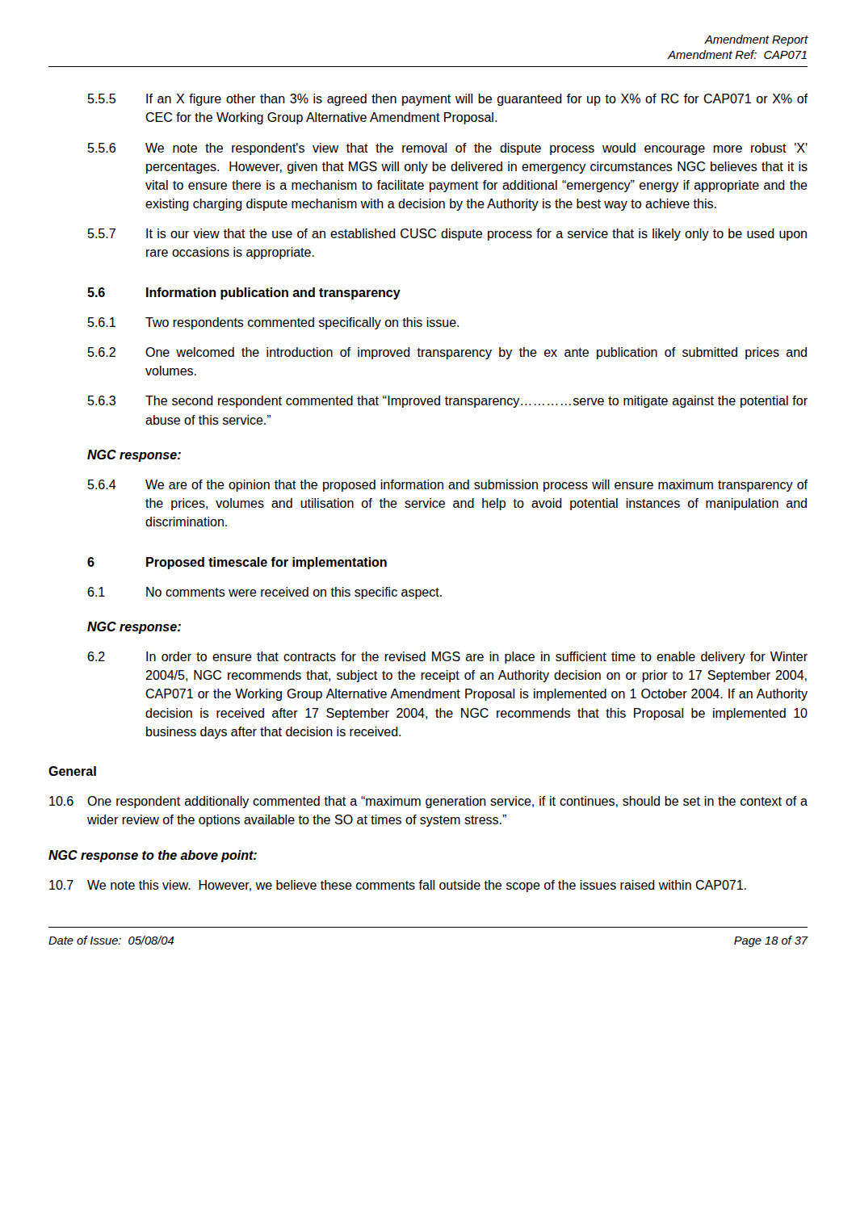Amendment Report
Amendment Ref: CAP071
5.5.5
If an X figure other than 3% is agreed then payment will be guaranteed for up to X% of RC for CAP071 or X% of CEC for the Working Group Alternative Amendment Proposal.
5.5.6
We note the respondent's view that the removal of the dispute process would encourage more robust 'X' percentages. However, given that MGS will only be delivered in emergency circumstances NGC believes that it is vital to ensure there is a mechanism to facilitate payment for additional “emergency” energy if appropriate and the existing charging dispute mechanism with a decision by the Authority is the best way to achieve this.
5.5.7
It is our view that the use of an established CUSC dispute process for a service that is likely only to be used upon rare occasions is appropriate.
5.6 Information publication and transparency
5.6.1
Two respondents commented specifically on this issue.
5.6.2
One welcomed the introduction of improved transparency by the ex ante publication of submitted prices and volumes.
5.6.3
The second respondent commented that “Improved transparency…………serve to mitigate against the potential for abuse of this service.”
NGC response:
5.6.4
We are of the opinion that the proposed information and submission process will ensure maximum transparency of the prices, volumes and utilisation of the service and help to avoid potential instances of manipulation and discrimination.
6 Proposed timescale for implementation
6.1
No comments were received on this specific aspect.
NGC response:
6.2
In order to ensure that contracts for the revised MGS are in place in sufficient time to enable delivery for Winter 2004/5, NGC recommends that, subject to the receipt of an Authority decision on or prior to 17 September 2004, CAP071 or the Working Group Alternative Amendment Proposal is implemented on 1 October 2004. If an Authority decision is received after 17 September 2004, the NGC recommends that this Proposal be implemented 10 business days after that decision is received.
General
10.6
One respondent additionally commented that a “maximum generation service, if it continues, should be set in the context of a wider review of the options available to the SO at times of system stress.”
NGC response to the above point:
10.7
We note this view. However, we believe these comments fall outside the scope of the issues raised within CAP071.
Date of Issue: 05/08/04 Page 18 of 37